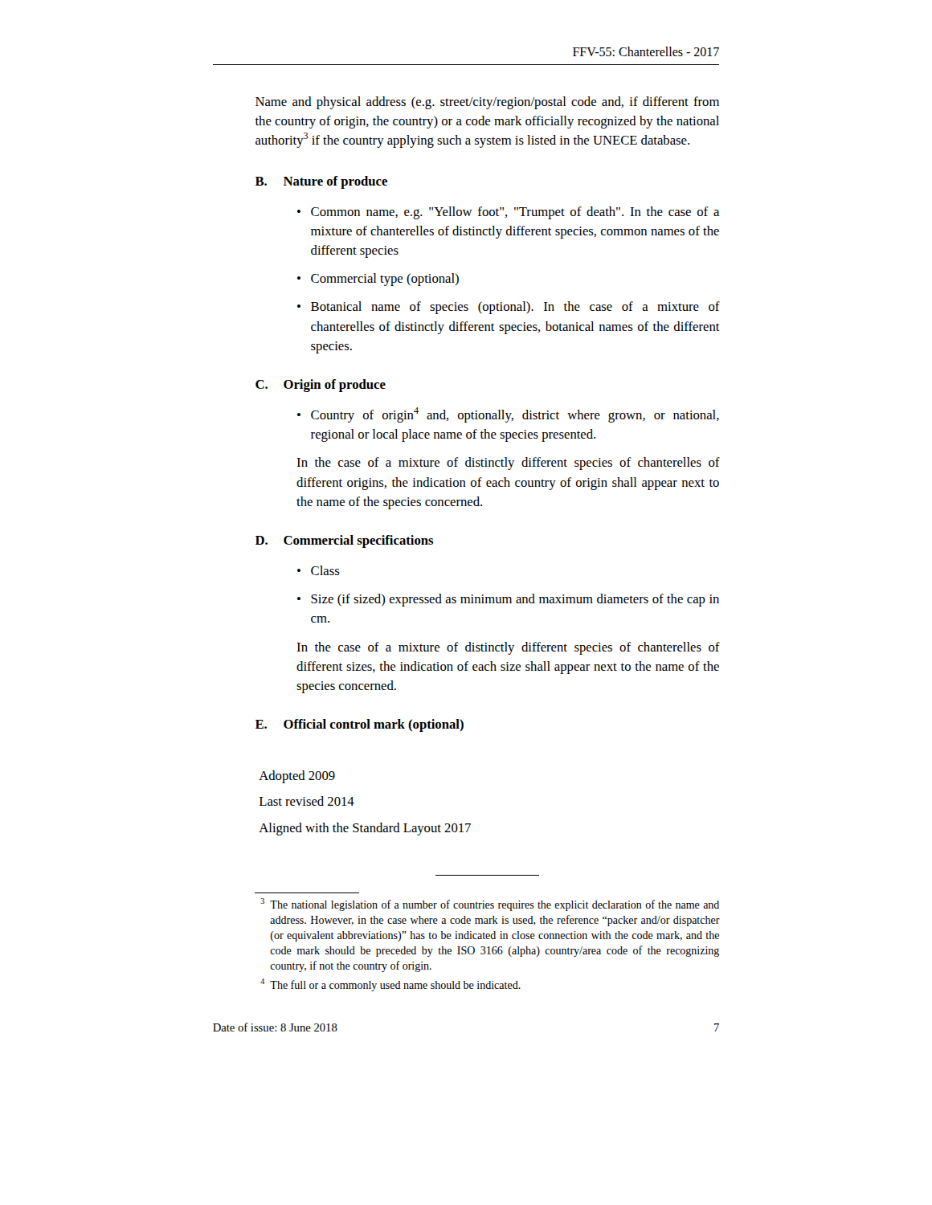FFV-55: Chanterelles - 2017
Name and physical address (e.g. street/city/region/postal code and, if different from the country of origin, the country) or a code mark officially recognized by the national authority3 if the country applying such a system is listed in the UNECE database.
B. Nature of produce
Common name, e.g. "Yellow foot", "Trumpet of death". In the case of a mixture of chanterelles of distinctly different species, common names of the different species
Commercial type (optional)
Botanical name of species (optional). In the case of a mixture of chanterelles of distinctly different species, botanical names of the different species.
C. Origin of produce
Country of origin4 and, optionally, district where grown, or national, regional or local place name of the species presented.
In the case of a mixture of distinctly different species of chanterelles of different origins, the indication of each country of origin shall appear next to the name of the species concerned.
D. Commercial specifications
Class
Size (if sized) expressed as minimum and maximum diameters of the cap in cm.
In the case of a mixture of distinctly different species of chanterelles of different sizes, the indication of each size shall appear next to the name of the species concerned.
E. Official control mark (optional)
Adopted 2009
Last revised 2014
Aligned with the Standard Layout 2017
3
The national legislation of a number of countries requires the explicit declaration of the name and address. However, in the case where a code mark is used, the reference “packer and/or dispatcher (or equivalent abbreviations)” has to be indicated in close connection with the code mark, and the code mark should be preceded by the ISO 3166 (alpha) country/area code of the recognizing country, if not the country of origin.
4
The full or a commonly used name should be indicated.
Date of issue: 8 June 2018
7